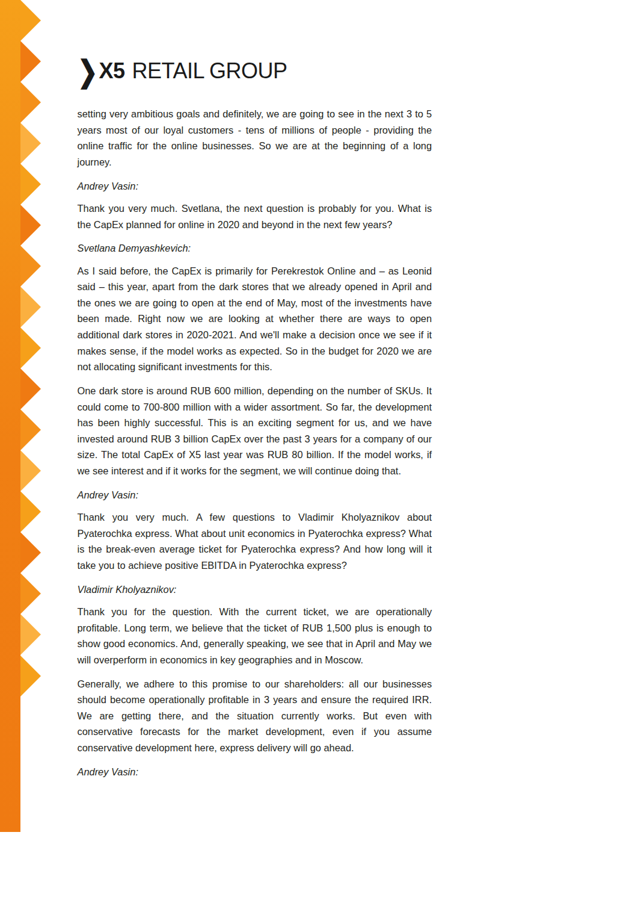❯X5 RETAIL GROUP
setting very ambitious goals and definitely, we are going to see in the next 3 to 5 years most of our loyal customers - tens of millions of people - providing the online traffic for the online businesses. So we are at the beginning of a long journey.
Andrey Vasin:
Thank you very much. Svetlana, the next question is probably for you. What is the CapEx planned for online in 2020 and beyond in the next few years?
Svetlana Demyashkevich:
As I said before, the CapEx is primarily for Perekrestok Online and – as Leonid said – this year, apart from the dark stores that we already opened in April and the ones we are going to open at the end of May, most of the investments have been made. Right now we are looking at whether there are ways to open additional dark stores in 2020-2021. And we'll make a decision once we see if it makes sense, if the model works as expected. So in the budget for 2020 we are not allocating significant investments for this.
One dark store is around RUB 600 million, depending on the number of SKUs. It could come to 700-800 million with a wider assortment. So far, the development has been highly successful. This is an exciting segment for us, and we have invested around RUB 3 billion CapEx over the past 3 years for a company of our size. The total CapEx of X5 last year was RUB 80 billion. If the model works, if we see interest and if it works for the segment, we will continue doing that.
Andrey Vasin:
Thank you very much. A few questions to Vladimir Kholyaznikov about Pyaterochka express. What about unit economics in Pyaterochka express? What is the break-even average ticket for Pyaterochka express? And how long will it take you to achieve positive EBITDA in Pyaterochka express?
Vladimir Kholyaznikov:
Thank you for the question. With the current ticket, we are operationally profitable. Long term, we believe that the ticket of RUB 1,500 plus is enough to show good economics. And, generally speaking, we see that in April and May we will overperform in economics in key geographies and in Moscow.
Generally, we adhere to this promise to our shareholders: all our businesses should become operationally profitable in 3 years and ensure the required IRR. We are getting there, and the situation currently works. But even with conservative forecasts for the market development, even if you assume conservative development here, express delivery will go ahead.
Andrey Vasin: